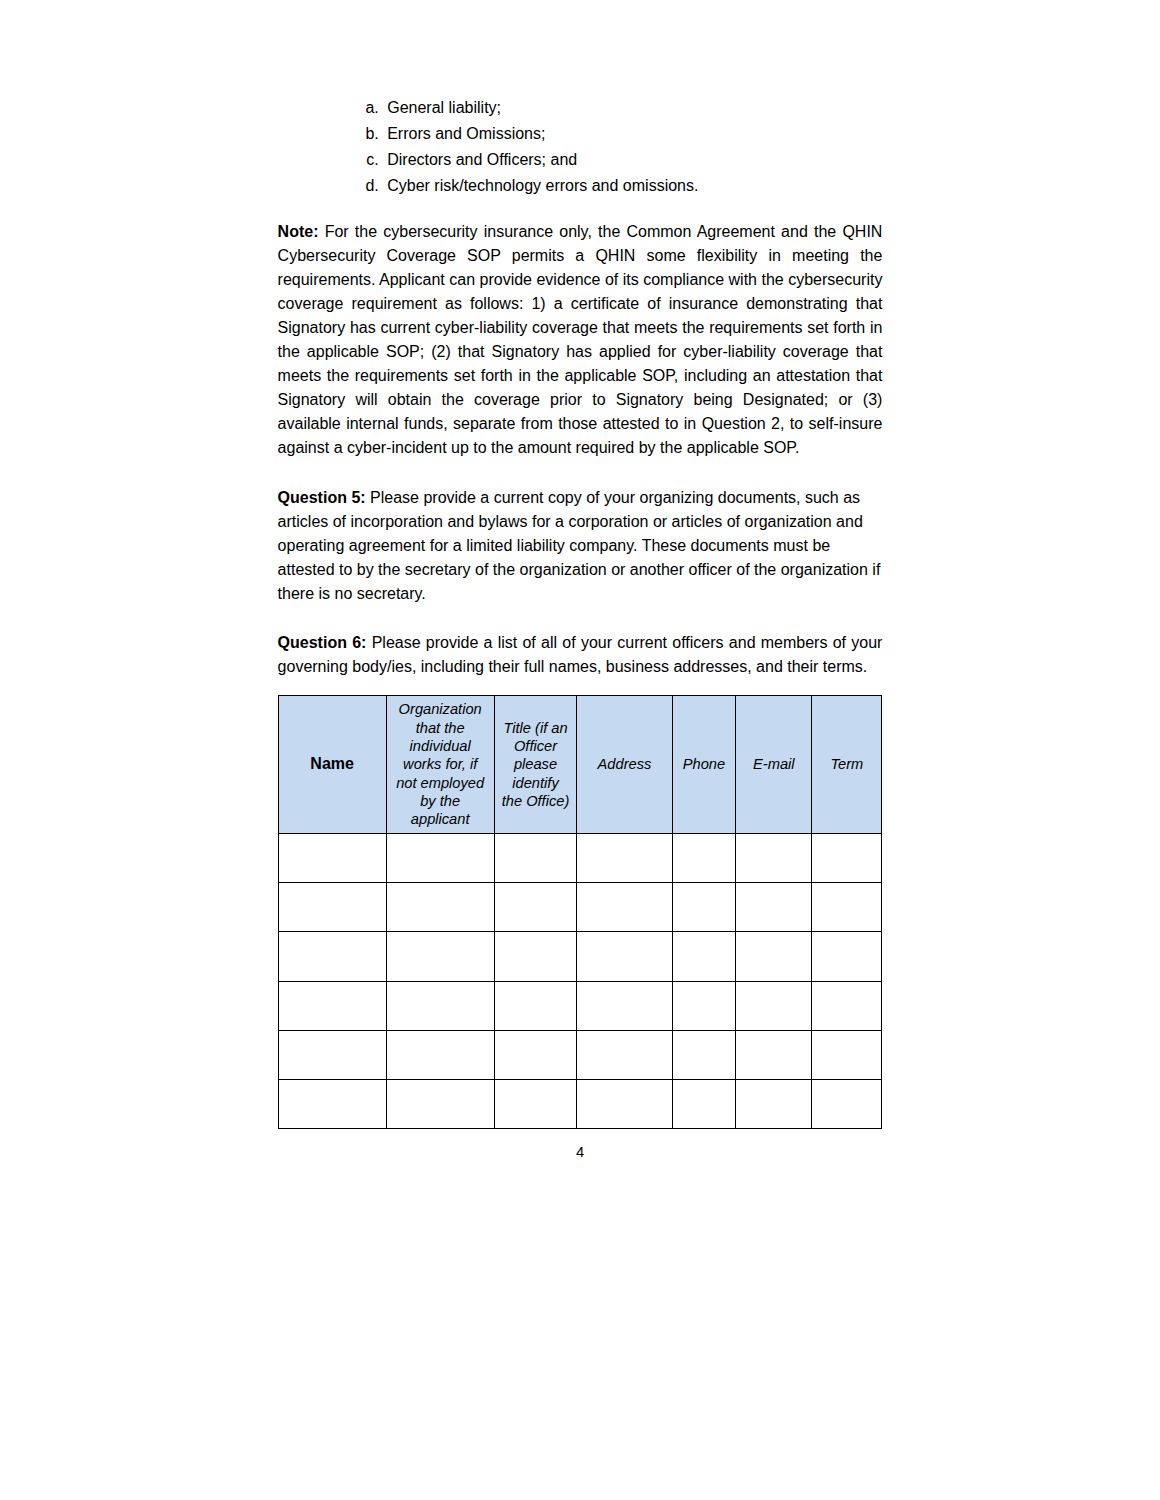General liability;
Errors and Omissions;
Directors and Officers; and
Cyber risk/technology errors and omissions.
Note: For the cybersecurity insurance only, the Common Agreement and the QHIN Cybersecurity Coverage SOP permits a QHIN some flexibility in meeting the requirements. Applicant can provide evidence of its compliance with the cybersecurity coverage requirement as follows: 1) a certificate of insurance demonstrating that Signatory has current cyber-liability coverage that meets the requirements set forth in the applicable SOP; (2) that Signatory has applied for cyber-liability coverage that meets the requirements set forth in the applicable SOP, including an attestation that Signatory will obtain the coverage prior to Signatory being Designated; or (3) available internal funds, separate from those attested to in Question 2, to self-insure against a cyber-incident up to the amount required by the applicable SOP.
Question 5: Please provide a current copy of your organizing documents, such as articles of incorporation and bylaws for a corporation or articles of organization and operating agreement for a limited liability company. These documents must be attested to by the secretary of the organization or another officer of the organization if there is no secretary.
Question 6: Please provide a list of all of your current officers and members of your governing body/ies, including their full names, business addresses, and their terms.
| Name | Organization that the individual works for, if not employed by the applicant | Title (if an Officer please identify the Office) | Address | Phone | E-mail | Term |
| --- | --- | --- | --- | --- | --- | --- |
4